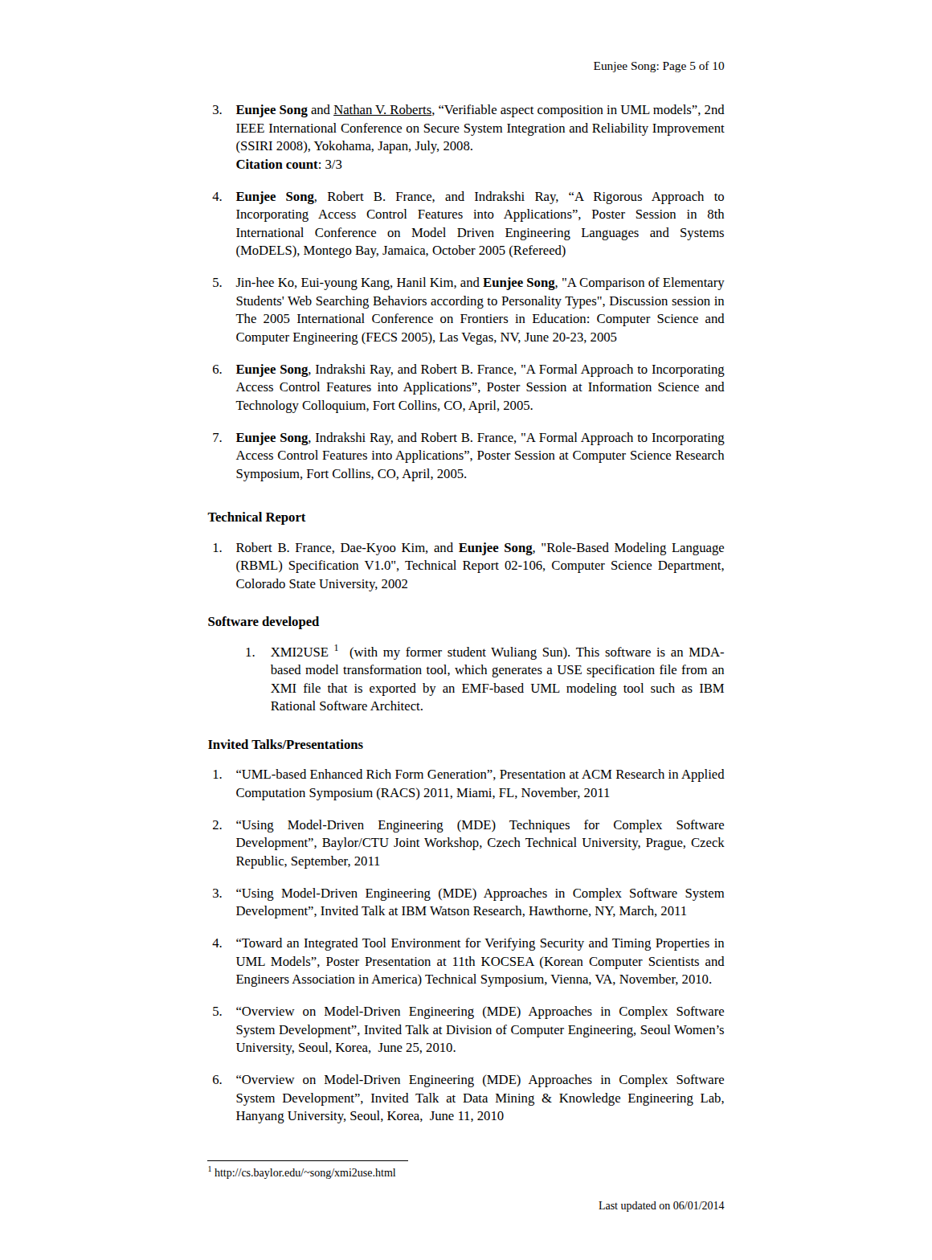Eunjee Song: Page 5 of 10
Eunjee Song and Nathan V. Roberts, “Verifiable aspect composition in UML models”, 2nd IEEE International Conference on Secure System Integration and Reliability Improvement (SSIRI 2008), Yokohama, Japan, July, 2008.
Citation count: 3/3
Eunjee Song, Robert B. France, and Indrakshi Ray, “A Rigorous Approach to Incorporating Access Control Features into Applications”, Poster Session in 8th International Conference on Model Driven Engineering Languages and Systems (MoDELS), Montego Bay, Jamaica, October 2005 (Refereed)
Jin-hee Ko, Eui-young Kang, Hanil Kim, and Eunjee Song, "A Comparison of Elementary Students' Web Searching Behaviors according to Personality Types", Discussion session in The 2005 International Conference on Frontiers in Education: Computer Science and Computer Engineering (FECS 2005), Las Vegas, NV, June 20-23, 2005
Eunjee Song, Indrakshi Ray, and Robert B. France, "A Formal Approach to Incorporating Access Control Features into Applications”, Poster Session at Information Science and Technology Colloquium, Fort Collins, CO, April, 2005.
Eunjee Song, Indrakshi Ray, and Robert B. France, "A Formal Approach to Incorporating Access Control Features into Applications”, Poster Session at Computer Science Research Symposium, Fort Collins, CO, April, 2005.
Technical Report
Robert B. France, Dae-Kyoo Kim, and Eunjee Song, "Role-Based Modeling Language (RBML) Specification V1.0", Technical Report 02-106, Computer Science Department, Colorado State University, 2002
Software developed
XMI2USE 1 (with my former student Wuliang Sun). This software is an MDA-based model transformation tool, which generates a USE specification file from an XMI file that is exported by an EMF-based UML modeling tool such as IBM Rational Software Architect.
Invited Talks/Presentations
“UML-based Enhanced Rich Form Generation”, Presentation at ACM Research in Applied Computation Symposium (RACS) 2011, Miami, FL, November, 2011
“Using Model-Driven Engineering (MDE) Techniques for Complex Software Development”, Baylor/CTU Joint Workshop, Czech Technical University, Prague, Czeck Republic, September, 2011
“Using Model-Driven Engineering (MDE) Approaches in Complex Software System Development”, Invited Talk at IBM Watson Research, Hawthorne, NY, March, 2011
“Toward an Integrated Tool Environment for Verifying Security and Timing Properties in UML Models”, Poster Presentation at 11th KOCSEA (Korean Computer Scientists and Engineers Association in America) Technical Symposium, Vienna, VA, November, 2010.
“Overview on Model-Driven Engineering (MDE) Approaches in Complex Software System Development”, Invited Talk at Division of Computer Engineering, Seoul Women’s University, Seoul, Korea, June 25, 2010.
“Overview on Model-Driven Engineering (MDE) Approaches in Complex Software System Development”, Invited Talk at Data Mining & Knowledge Engineering Lab, Hanyang University, Seoul, Korea, June 11, 2010
1 http://cs.baylor.edu/~song/xmi2use.html
Last updated on 06/01/2014